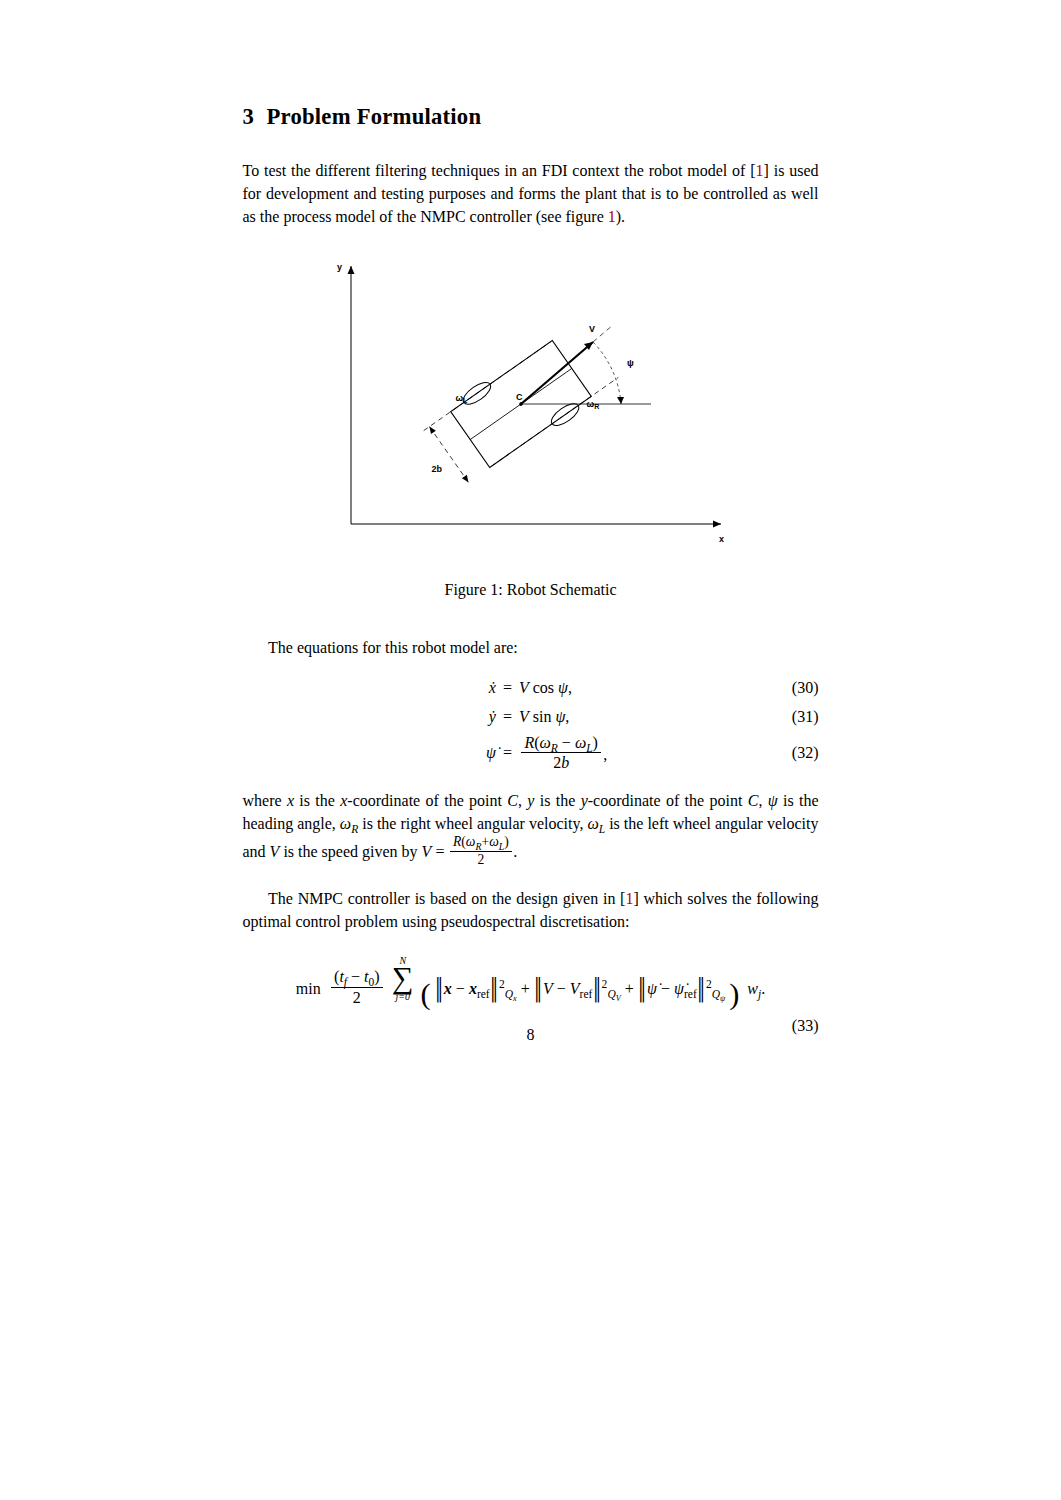3 Problem Formulation
To test the different filtering techniques in an FDI context the robot model of [1] is used for development and testing purposes and forms the plant that is to be controlled as well as the process model of the NMPC controller (see figure 1).
y x 2b C ωL ωR V ψ
Figure 1: Robot Schematic
The equations for this robot model are:
| ẋ | = | V cos ψ , | (30) |
| ẏ | = | V sin ψ , | (31) |
| ψ̇ | = | R ( ω R − ω L ) 2 b , | (32) |
where x is the x-coordinate of the point C, y is the y-coordinate of the point C, ψ is the heading angle, ωR is the right wheel angular velocity, ωL is the left wheel angular velocity and V is the speed given by V = R(ωR+ωL) 2.
The NMPC controller is based on the design given in [1] which solves the following optimal control problem using pseudospectral discretisation:
min (tf − t0) 2 N ∑ j=0 ( ∥x − xref∥2Qx + ∥V − Vref∥2QV + ∥ψ̇ − ψ̇ref∥2Qψ ) wj. (33)
8